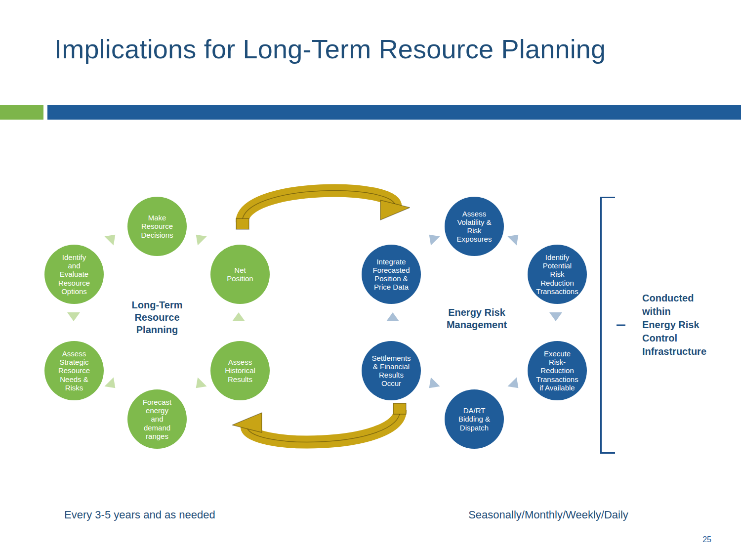Implications for Long-Term Resource Planning
Make
Resource
Decisions
Identify
and
Evaluate
Resource
Options
Assess
Strategic
Resource
Needs &
Risks
Forecast
energy
and
demand
ranges
Assess
Historical
Results
Net
Position
Long-Term
Resource
Planning
Assess
Volatility &
Risk
Exposures
Identify
Potential
Risk
Reduction
Transactions
Execute
Risk-
Reduction
Transactions
if Available
DA/RT
Bidding &
Dispatch
Settlements
& Financial
Results
Occur
Integrate
Forecasted
Position &
Price Data
Energy Risk
Management
Conducted
within
Energy Risk
Control
Infrastructure
Every 3-5 years and as needed
Seasonally/Monthly/Weekly/Daily
25